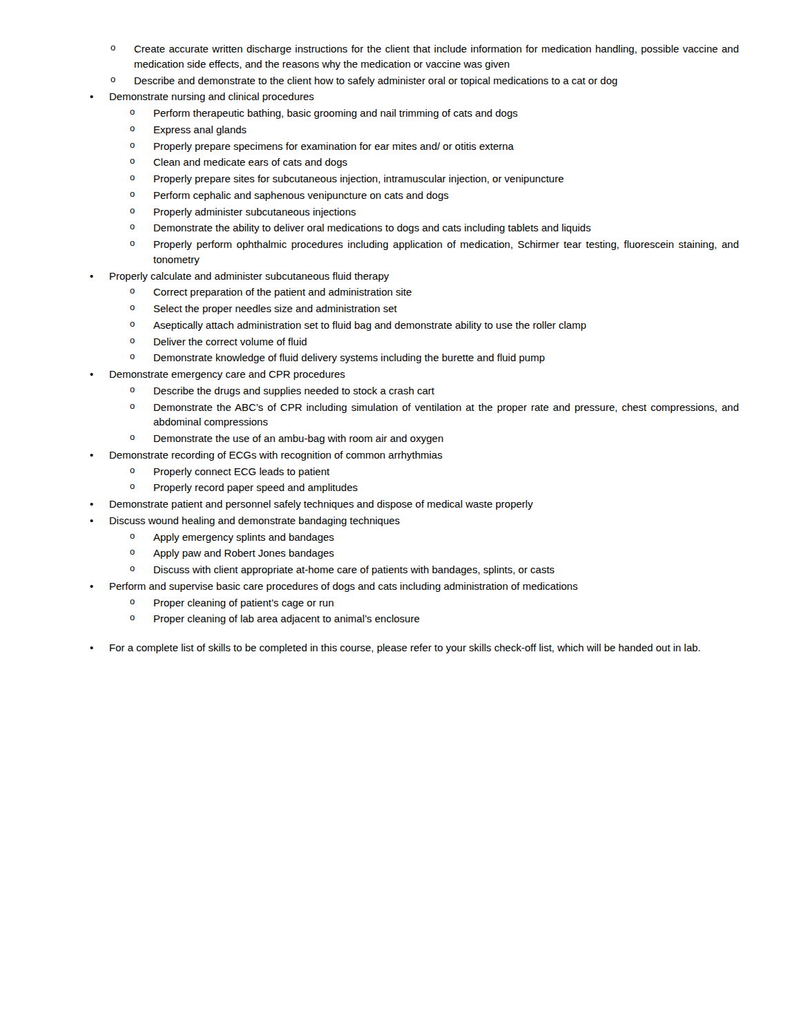Create accurate written discharge instructions for the client that include information for medication handling, possible vaccine and medication side effects, and the reasons why the medication or vaccine was given
Describe and demonstrate to the client how to safely administer oral or topical medications to a cat or dog
Demonstrate nursing and clinical procedures
Perform therapeutic bathing, basic grooming and nail trimming of cats and dogs
Express anal glands
Properly prepare specimens for examination for ear mites and/ or otitis externa
Clean and medicate ears of cats and dogs
Properly prepare sites for subcutaneous injection, intramuscular injection, or venipuncture
Perform cephalic and saphenous venipuncture on cats and dogs
Properly administer subcutaneous injections
Demonstrate the ability to deliver oral medications to dogs and cats including tablets and liquids
Properly perform ophthalmic procedures including application of medication, Schirmer tear testing, fluorescein staining, and tonometry
Properly calculate and administer subcutaneous fluid therapy
Correct preparation of the patient and administration site
Select the proper needles size and administration set
Aseptically attach administration set to fluid bag and demonstrate ability to use the roller clamp
Deliver the correct volume of fluid
Demonstrate knowledge of fluid delivery systems including the burette and fluid pump
Demonstrate emergency care and CPR procedures
Describe the drugs and supplies needed to stock a crash cart
Demonstrate the ABC’s of CPR including simulation of ventilation at the proper rate and pressure, chest compressions, and abdominal compressions
Demonstrate the use of an ambu-bag with room air and oxygen
Demonstrate recording of ECGs with recognition of common arrhythmias
Properly connect ECG leads to patient
Properly record paper speed and amplitudes
Demonstrate patient and personnel safely techniques and dispose of medical waste properly
Discuss wound healing and demonstrate bandaging techniques
Apply emergency splints and bandages
Apply paw and Robert Jones bandages
Discuss with client appropriate at-home care of patients with bandages, splints, or casts
Perform and supervise basic care procedures of dogs and cats including administration of medications
Proper cleaning of patient’s cage or run
Proper cleaning of lab area adjacent to animal’s enclosure
For a complete list of skills to be completed in this course, please refer to your skills check-off list, which will be handed out in lab.